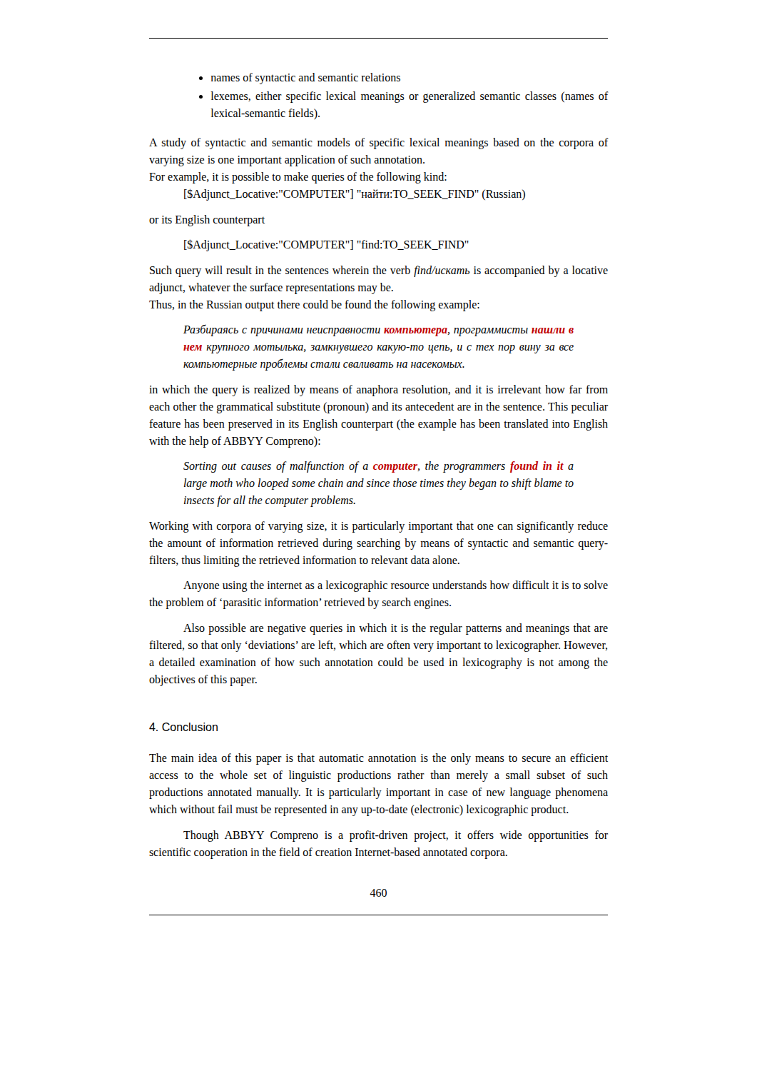names of syntactic and semantic relations
lexemes, either specific lexical meanings or generalized semantic classes (names of lexical-semantic fields).
A study of syntactic and semantic models of specific lexical meanings based on the corpora of varying size is one important application of such annotation.
For example, it is possible to make queries of the following kind:
[$Adjunct_Locative:"COMPUTER"] "найти:TO_SEEK_FIND" (Russian)
or its English counterpart
[$Adjunct_Locative:"COMPUTER"] "find:TO_SEEK_FIND"
Such query will result in the sentences wherein the verb find/искать is accompanied by a locative adjunct, whatever the surface representations may be.
Thus, in the Russian output there could be found the following example:
Разбираясь с причинами неисправности компьютера, программисты нашли в нем крупного мотылька, замкнувшего какую-то цепь, и с тех пор вину за все компьютерные проблемы стали сваливать на насекомых.
in which the query is realized by means of anaphora resolution, and it is irrelevant how far from each other the grammatical substitute (pronoun) and its antecedent are in the sentence. This peculiar feature has been preserved in its English counterpart (the example has been translated into English with the help of ABBYY Compreno):
Sorting out causes of malfunction of a computer, the programmers found in it a large moth who looped some chain and since those times they began to shift blame to insects for all the computer problems.
Working with corpora of varying size, it is particularly important that one can significantly reduce the amount of information retrieved during searching by means of syntactic and semantic query-filters, thus limiting the retrieved information to relevant data alone.
Anyone using the internet as a lexicographic resource understands how difficult it is to solve the problem of ‘parasitic information’ retrieved by search engines.
Also possible are negative queries in which it is the regular patterns and meanings that are filtered, so that only ‘deviations’ are left, which are often very important to lexicographer. However, a detailed examination of how such annotation could be used in lexicography is not among the objectives of this paper.
4. Conclusion
The main idea of this paper is that automatic annotation is the only means to secure an efficient access to the whole set of linguistic productions rather than merely a small subset of such productions annotated manually. It is particularly important in case of new language phenomena which without fail must be represented in any up-to-date (electronic) lexicographic product.
Though ABBYY Compreno is a profit-driven project, it offers wide opportunities for scientific cooperation in the field of creation Internet-based annotated corpora.
460